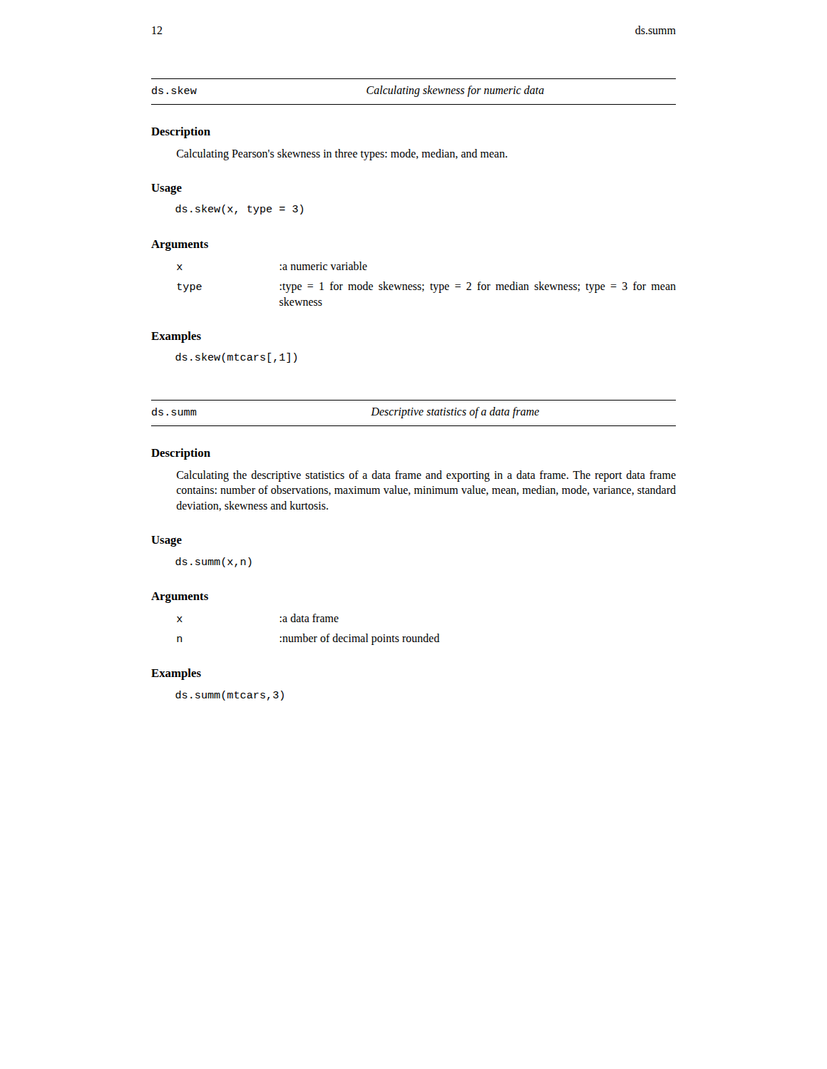12 ds.summ
ds.skew Calculating skewness for numeric data
Description
Calculating Pearson's skewness in three types: mode, median, and mean.
Usage
ds.skew(x, type = 3)
Arguments
x
:a numeric variable
type
:type = 1 for mode skewness; type = 2 for median skewness; type = 3 for mean skewness
Examples
ds.skew(mtcars[,1])
ds.summ Descriptive statistics of a data frame
Description
Calculating the descriptive statistics of a data frame and exporting in a data frame. The report data frame contains: number of observations, maximum value, minimum value, mean, median, mode, variance, standard deviation, skewness and kurtosis.
Usage
ds.summ(x,n)
Arguments
x
:a data frame
n
:number of decimal points rounded
Examples
ds.summ(mtcars,3)